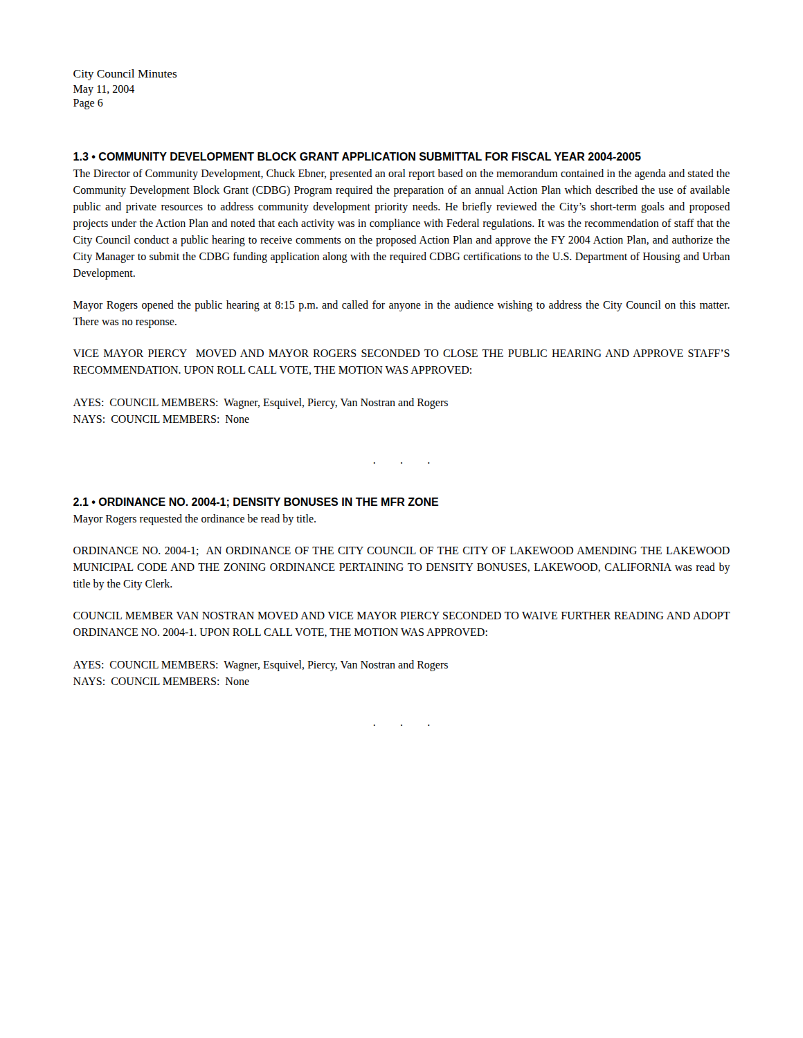City Council Minutes
May 11, 2004
Page 6
1.3 • COMMUNITY DEVELOPMENT BLOCK GRANT APPLICATION SUBMITTAL FOR FISCAL YEAR 2004-2005
The Director of Community Development, Chuck Ebner, presented an oral report based on the memorandum contained in the agenda and stated the Community Development Block Grant (CDBG) Program required the preparation of an annual Action Plan which described the use of available public and private resources to address community development priority needs. He briefly reviewed the City’s short-term goals and proposed projects under the Action Plan and noted that each activity was in compliance with Federal regulations. It was the recommendation of staff that the City Council conduct a public hearing to receive comments on the proposed Action Plan and approve the FY 2004 Action Plan, and authorize the City Manager to submit the CDBG funding application along with the required CDBG certifications to the U.S. Department of Housing and Urban Development.
Mayor Rogers opened the public hearing at 8:15 p.m. and called for anyone in the audience wishing to address the City Council on this matter. There was no response.
Vice Mayor Piercy moved and Mayor Rogers seconded to close the public hearing and approve staff’s recommendation. Upon roll call vote, the motion was approved:
AYES: COUNCIL MEMBERS: Wagner, Esquivel, Piercy, Van Nostran and Rogers
NAYS: COUNCIL MEMBERS: None
...
2.1 • ORDINANCE NO. 2004-1; DENSITY BONUSES IN THE MFR ZONE
Mayor Rogers requested the ordinance be read by title.
ORDINANCE NO. 2004-1; AN ORDINANCE OF THE CITY COUNCIL OF THE CITY OF LAKEWOOD AMENDING THE LAKEWOOD MUNICIPAL CODE AND THE ZONING ORDINANCE PERTAINING TO DENSITY BONUSES, LAKEWOOD, CALIFORNIA was read by title by the City Clerk.
Council Member Van Nostran moved and Vice Mayor Piercy seconded to waive further reading and adopt Ordinance No. 2004-1. Upon roll call vote, the motion was approved:
AYES: COUNCIL MEMBERS: Wagner, Esquivel, Piercy, Van Nostran and Rogers
NAYS: COUNCIL MEMBERS: None
...